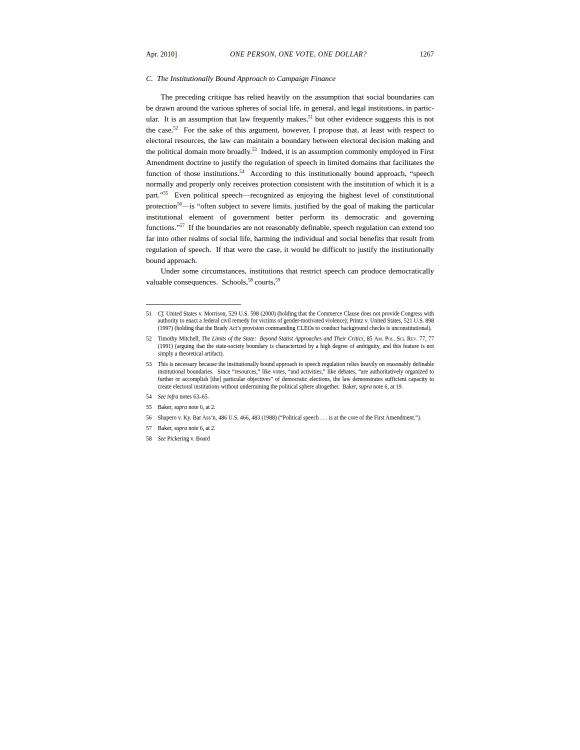Apr. 2010] ONE PERSON, ONE VOTE, ONE DOLLAR? 1267
C. The Institutionally Bound Approach to Campaign Finance
The preceding critique has relied heavily on the assumption that social boundaries can be drawn around the various spheres of social life, in general, and legal institutions, in particular. It is an assumption that law frequently makes,51 but other evidence suggests this is not the case.52 For the sake of this argument, however, I propose that, at least with respect to electoral resources, the law can maintain a boundary between electoral decision making and the political domain more broadly.53 Indeed, it is an assumption commonly employed in First Amendment doctrine to justify the regulation of speech in limited domains that facilitates the function of those institutions.54 According to this institutionally bound approach, “speech normally and properly only receives protection consistent with the institution of which it is a part.”55 Even political speech—recognized as enjoying the highest level of constitutional protection56—is “often subject to severe limits, justified by the goal of making the particular institutional element of government better perform its democratic and governing functions.”57 If the boundaries are not reasonably definable, speech regulation can extend too far into other realms of social life, harming the individual and social benefits that result from regulation of speech. If that were the case, it would be difficult to justify the institutionally bound approach.
Under some circumstances, institutions that restrict speech can produce democratically valuable consequences. Schools,58 courts,59
51 Cf. United States v. Morrison, 529 U.S. 598 (2000) (holding that the Commerce Clause does not provide Congress with authority to enact a federal civil remedy for victims of gender-motivated violence); Printz v. United States, 521 U.S. 898 (1997) (holding that the Brady Act’s provision commanding CLEOs to conduct background checks is unconstitutional).
52 Timothy Mitchell, The Limits of the State: Beyond Statist Approaches and Their Critics, 85 Am. Pol. Sci. Rev. 77, 77 (1991) (arguing that the state-society boundary is characterized by a high degree of ambiguity, and this feature is not simply a theoretical artifact).
53 This is necessary because the institutionally bound approach to speech regulation relies heavily on reasonably definable institutional boundaries. Since “resources,” like votes, “and activities,” like debates, “are authoritatively organized to further or accomplish [the] particular objectives” of democratic elections, the law demonstrates sufficient capacity to create electoral institutions without undermining the political sphere altogether. Baker, supra note 6, at 19.
54 See infra notes 63–65.
55 Baker, supra note 6, at 2.
56 Shapero v. Ky. Bar Ass’n, 486 U.S. 466, 483 (1988) (“Political speech . . . is at the core of the First Amendment.”).
57 Baker, supra note 6, at 2.
58 See Pickering v. Board